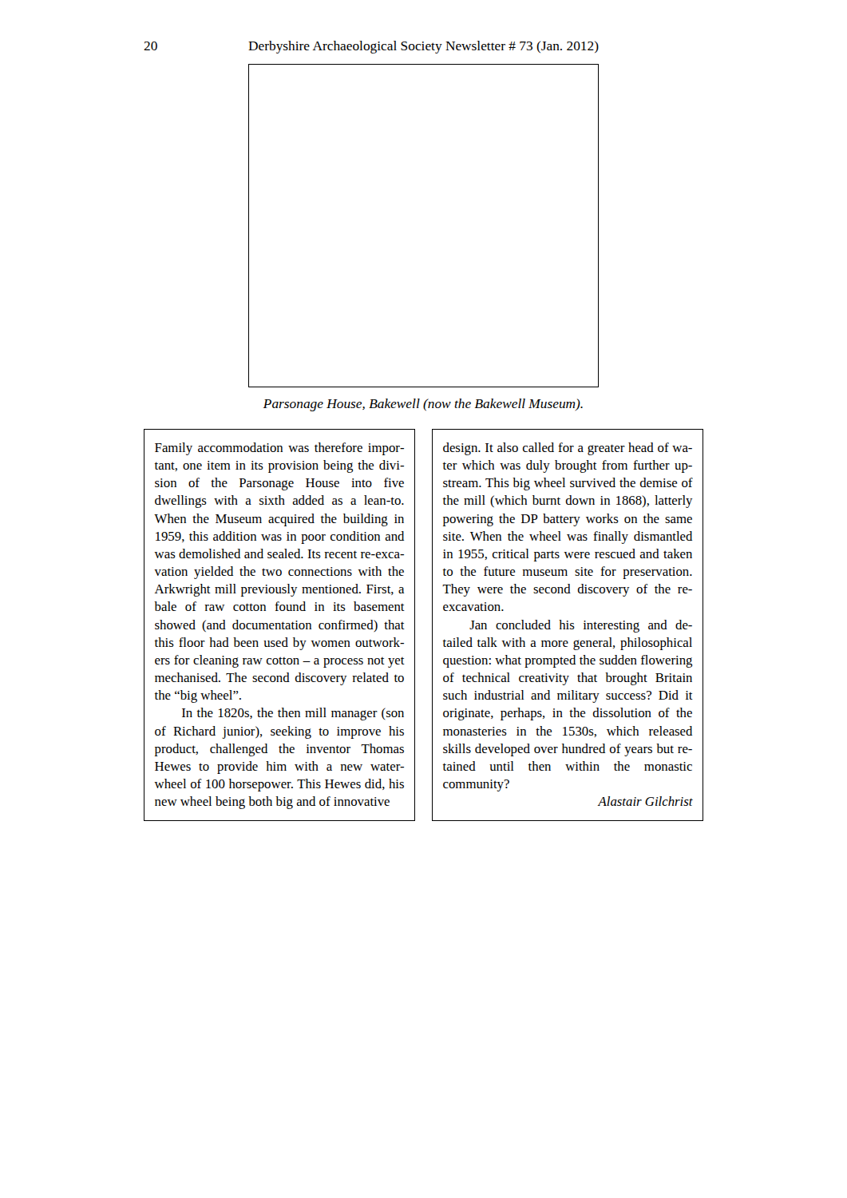20
Derbyshire Archaeological Society Newsletter # 73 (Jan. 2012)
Parsonage House, Bakewell (now the Bakewell Museum).
Family accommodation was therefore important, one item in its provision being the division of the Parsonage House into five dwellings with a sixth added as a lean-to. When the Museum acquired the building in 1959, this addition was in poor condition and was demolished and sealed. Its recent re-excavation yielded the two connections with the Arkwright mill previously mentioned. First, a bale of raw cotton found in its basement showed (and documentation confirmed) that this floor had been used by women outworkers for cleaning raw cotton – a process not yet mechanised. The second discovery related to the “big wheel”.
In the 1820s, the then mill manager (son of Richard junior), seeking to improve his product, challenged the inventor Thomas Hewes to provide him with a new water-wheel of 100 horsepower. This Hewes did, his new wheel being both big and of innovative
design. It also called for a greater head of water which was duly brought from further upstream. This big wheel survived the demise of the mill (which burnt down in 1868), latterly powering the DP battery works on the same site. When the wheel was finally dismantled in 1955, critical parts were rescued and taken to the future museum site for preservation. They were the second discovery of the re-excavation.
Jan concluded his interesting and detailed talk with a more general, philosophical question: what prompted the sudden flowering of technical creativity that brought Britain such industrial and military success? Did it originate, perhaps, in the dissolution of the monasteries in the 1530s, which released skills developed over hundred of years but retained until then within the monastic community?
Alastair Gilchrist